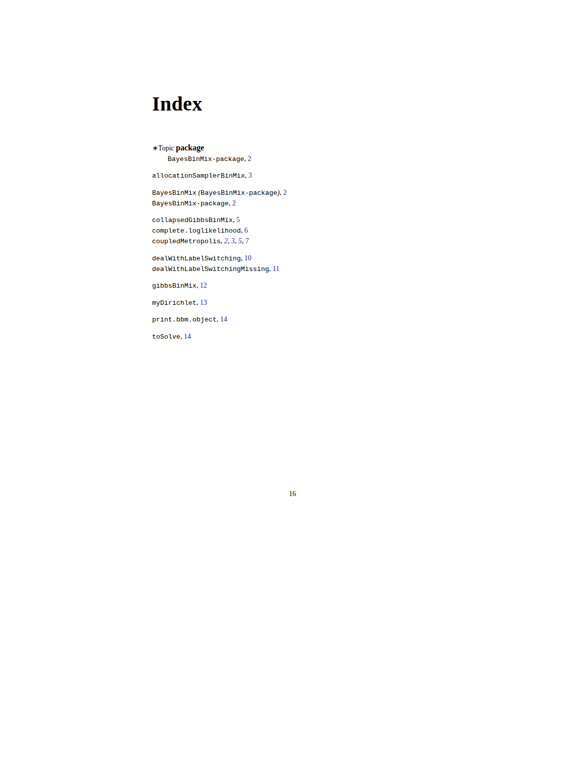Index
∗Topic package
BayesBinMix-package, 2
allocationSamplerBinMix, 3
BayesBinMix (BayesBinMix-package), 2
BayesBinMix-package, 2
collapsedGibbsBinMix, 5
complete.loglikelihood, 6
coupledMetropolis, 2, 3, 5, 7
dealWithLabelSwitching, 10
dealWithLabelSwitchingMissing, 11
gibbsBinMix, 12
myDirichlet, 13
print.bbm.object, 14
toSolve, 14
16